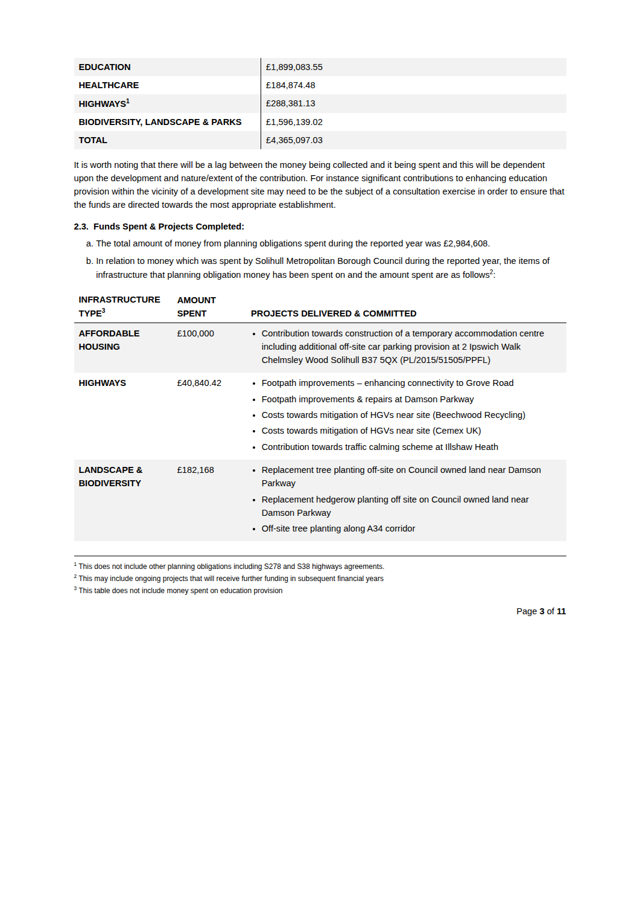| EDUCATION | £1,899,083.55 |
| HEALTHCARE | £184,874.48 |
| HIGHWAYS 1 | £288,381.13 |
| BIODIVERSITY, LANDSCAPE & PARKS | £1,596,139.02 |
| TOTAL | £4,365,097.03 |
It is worth noting that there will be a lag between the money being collected and it being spent and this will be dependent upon the development and nature/extent of the contribution. For instance significant contributions to enhancing education provision within the vicinity of a development site may need to be the subject of a consultation exercise in order to ensure that the funds are directed towards the most appropriate establishment.
2.3. Funds Spent & Projects Completed:
The total amount of money from planning obligations spent during the reported year was £2,984,608.
In relation to money which was spent by Solihull Metropolitan Borough Council during the reported year, the items of infrastructure that planning obligation money has been spent on and the amount spent are as follows2:
| INFRASTRUCTURE TYPE 3 | AMOUNT SPENT | PROJECTS DELIVERED & COMMITTED |
| --- | --- | --- |
| AFFORDABLE HOUSING | £100,000 | Contribution towards construction of a temporary accommodation centre including additional off-site car parking provision at 2 Ipswich Walk Chelmsley Wood Solihull B37 5QX (PL/2015/51505/PPFL) |
| HIGHWAYS | £40,840.42 | Footpath improvements – enhancing connectivity to Grove Road Footpath improvements & repairs at Damson Parkway Costs towards mitigation of HGVs near site (Beechwood Recycling) Costs towards mitigation of HGVs near site (Cemex UK) Contribution towards traffic calming scheme at Illshaw Heath |
| LANDSCAPE & BIODIVERSITY | £182,168 | Replacement tree planting off-site on Council owned land near Damson Parkway Replacement hedgerow planting off site on Council owned land near Damson Parkway Off-site tree planting along A34 corridor |
1 This does not include other planning obligations including S278 and S38 highways agreements.
2 This may include ongoing projects that will receive further funding in subsequent financial years
3 This table does not include money spent on education provision
Page 3 of 11